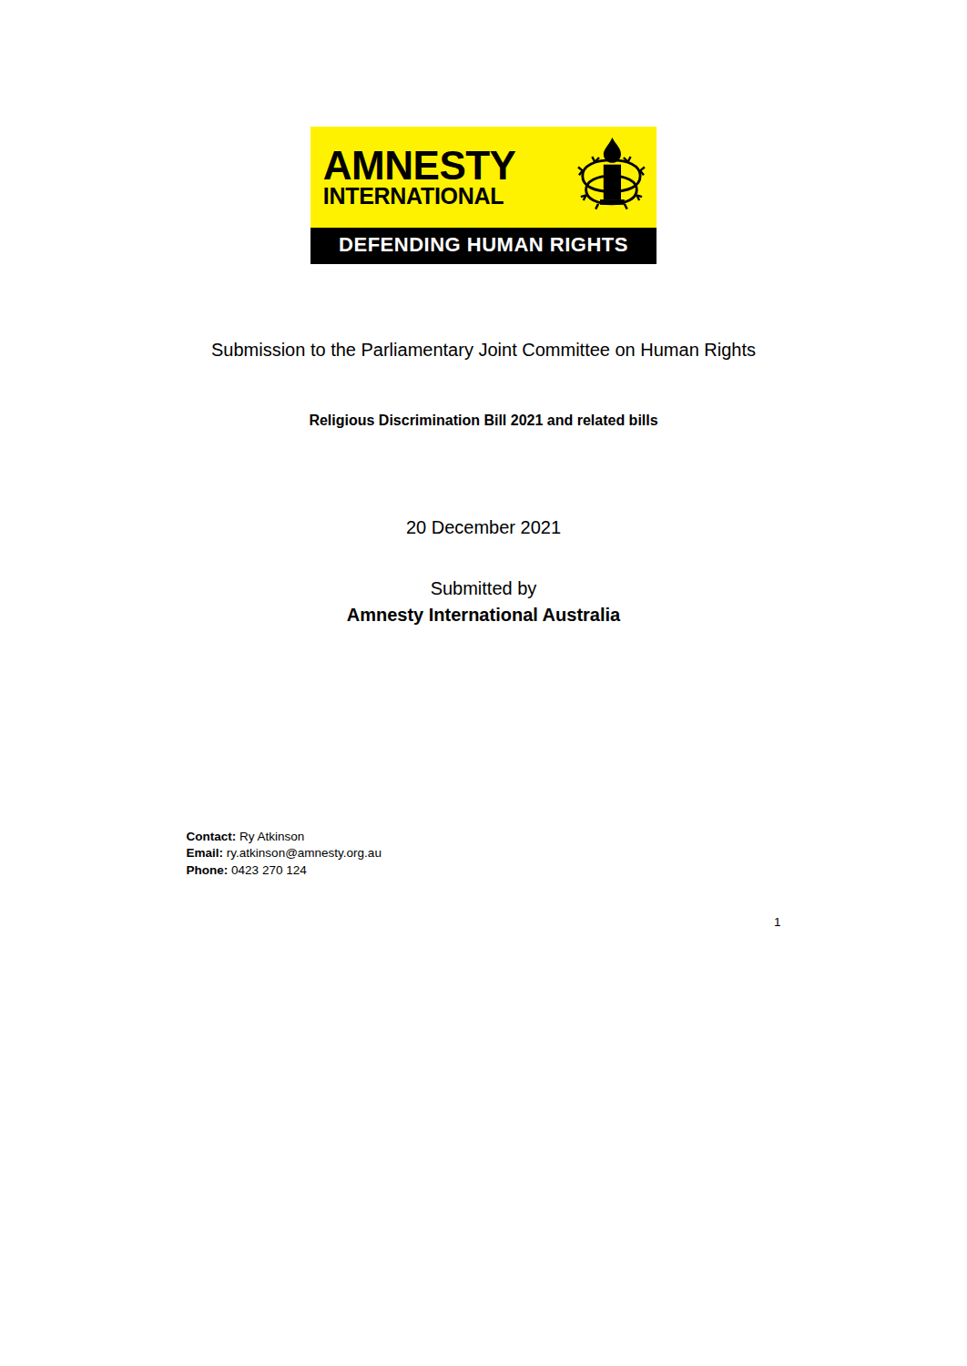AMNESTY INTERNATIONAL
DEFENDING HUMAN RIGHTS
Submission to the Parliamentary Joint Committee on Human Rights
Religious Discrimination Bill 2021 and related bills
20 December 2021
Submitted by Amnesty International Australia
Contact: Ry Atkinson
Email: ry.atkinson@amnesty.org.au
Phone: 0423 270 124
1